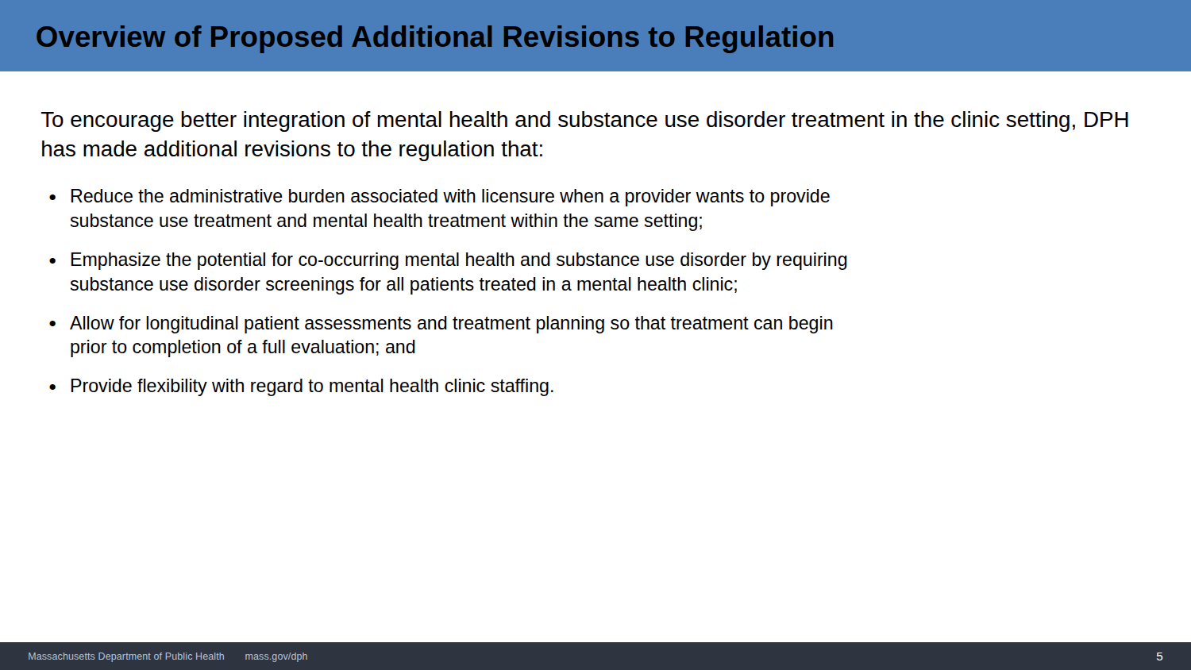Overview of Proposed Additional Revisions to Regulation
To encourage better integration of mental health and substance use disorder treatment in the clinic setting, DPH has made additional revisions to the regulation that:
Reduce the administrative burden associated with licensure when a provider wants to provide substance use treatment and mental health treatment within the same setting;
Emphasize the potential for co-occurring mental health and substance use disorder by requiring substance use disorder screenings for all patients treated in a mental health clinic;
Allow for longitudinal patient assessments and treatment planning so that treatment can begin prior to completion of a full evaluation; and
Provide flexibility with regard to mental health clinic staffing.
Massachusetts Department of Public Healthmass.gov/dph
5